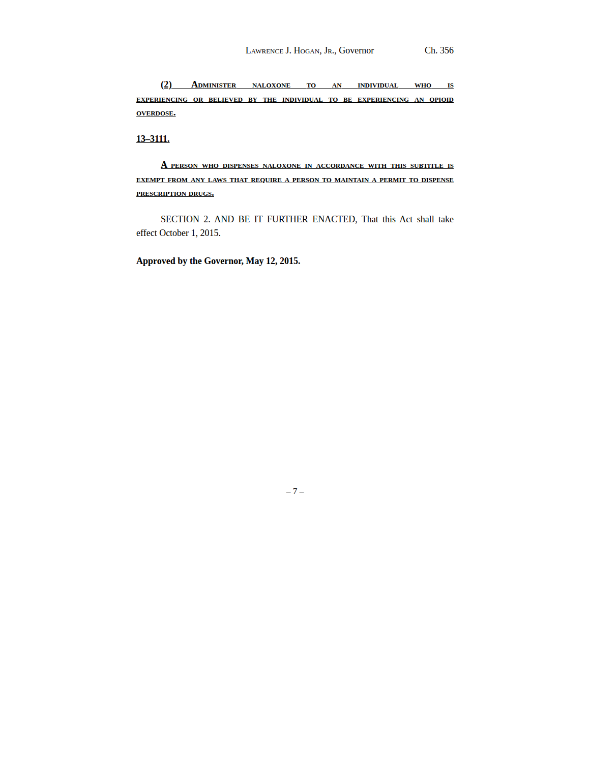Lawrence J. Hogan, Jr., Governor
Ch. 356
(2) Administer naloxone to an individual who is experiencing or believed by the individual to be experiencing an opioid overdose.
13–3111.
A person who dispenses naloxone in accordance with this subtitle is exempt from any laws that require a person to maintain a permit to dispense prescription drugs.
SECTION 2. AND BE IT FURTHER ENACTED, That this Act shall take effect October 1, 2015.
Approved by the Governor, May 12, 2015.
– 7 –